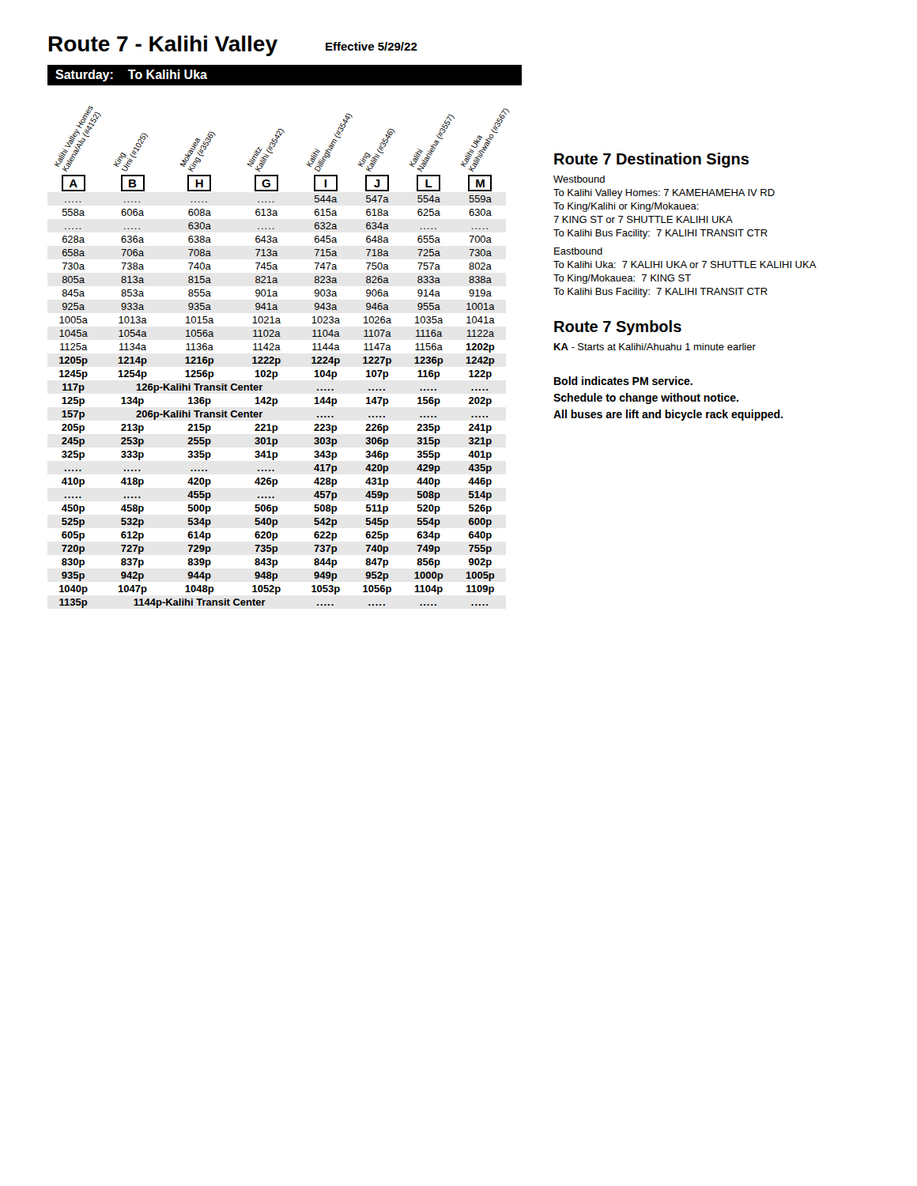Route 7 - Kalihi Valley
Effective 5/29/22
Saturday: To Kalihi Uka
| Kalihi Valley Homes Kalena/Alu (#4152) | King Umi (#1025) | Mokauea King (#3536) | Nimitz Kalihi (#3542) | Kalihi Dillingham (#3544) | King Kalihi (#3546) | Kalihi Nalanieha (#3557) | Kalihi Uka Kalihi/Iwaho (#3567) |
| --- | --- | --- | --- | --- | --- | --- | --- |
| A | B | H | G | I | J | L | M |
| ..... | ..... | ..... | ..... | 544a | 547a | 554a | 559a |
| 558a | 606a | 608a | 613a | 615a | 618a | 625a | 630a |
| ..... | ..... | 630a | ..... | 632a | 634a | ..... | ..... |
| 628a | 636a | 638a | 643a | 645a | 648a | 655a | 700a |
| 658a | 706a | 708a | 713a | 715a | 718a | 725a | 730a |
| 730a | 738a | 740a | 745a | 747a | 750a | 757a | 802a |
| 805a | 813a | 815a | 821a | 823a | 826a | 833a | 838a |
| 845a | 853a | 855a | 901a | 903a | 906a | 914a | 919a |
| 925a | 933a | 935a | 941a | 943a | 946a | 955a | 1001a |
| 1005a | 1013a | 1015a | 1021a | 1023a | 1026a | 1035a | 1041a |
| 1045a | 1054a | 1056a | 1102a | 1104a | 1107a | 1116a | 1122a |
| 1125a | 1134a | 1136a | 1142a | 1144a | 1147a | 1156a | 1202p |
| 1205p | 1214p | 1216p | 1222p | 1224p | 1227p | 1236p | 1242p |
| 1245p | 1254p | 1256p | 102p | 104p | 107p | 116p | 122p |
| 117p | 126p-Kalihi Transit Center | ..... | ..... | ..... | ..... |
| 125p | 134p | 136p | 142p | 144p | 147p | 156p | 202p |
| 157p | 206p-Kalihi Transit Center | ..... | ..... | ..... | ..... |
| 205p | 213p | 215p | 221p | 223p | 226p | 235p | 241p |
| 245p | 253p | 255p | 301p | 303p | 306p | 315p | 321p |
| 325p | 333p | 335p | 341p | 343p | 346p | 355p | 401p |
| ..... | ..... | ..... | ..... | 417p | 420p | 429p | 435p |
| 410p | 418p | 420p | 426p | 428p | 431p | 440p | 446p |
| ..... | ..... | 455p | ..... | 457p | 459p | 508p | 514p |
| 450p | 458p | 500p | 506p | 508p | 511p | 520p | 526p |
| 525p | 532p | 534p | 540p | 542p | 545p | 554p | 600p |
| 605p | 612p | 614p | 620p | 622p | 625p | 634p | 640p |
| 720p | 727p | 729p | 735p | 737p | 740p | 749p | 755p |
| 830p | 837p | 839p | 843p | 844p | 847p | 856p | 902p |
| 935p | 942p | 944p | 948p | 949p | 952p | 1000p | 1005p |
| 1040p | 1047p | 1048p | 1052p | 1053p | 1056p | 1104p | 1109p |
| 1135p | 1144p-Kalihi Transit Center | ..... | ..... | ..... | ..... |
Route 7 Destination Signs
Westbound
To Kalihi Valley Homes: 7 KAMEHAMEHA IV RD
To King/Kalihi or King/Mokauea:
7 KING ST or 7 SHUTTLE KALIHI UKA
To Kalihi Bus Facility: 7 KALIHI TRANSIT CTR
Eastbound
To Kalihi Uka: 7 KALIHI UKA or 7 SHUTTLE KALIHI UKA
To King/Mokauea: 7 KING ST
To Kalihi Bus Facility: 7 KALIHI TRANSIT CTR
Route 7 Symbols
KA - Starts at Kalihi/Ahuahu 1 minute earlier
Bold indicates PM service.
Schedule to change without notice.
All buses are lift and bicycle rack equipped.